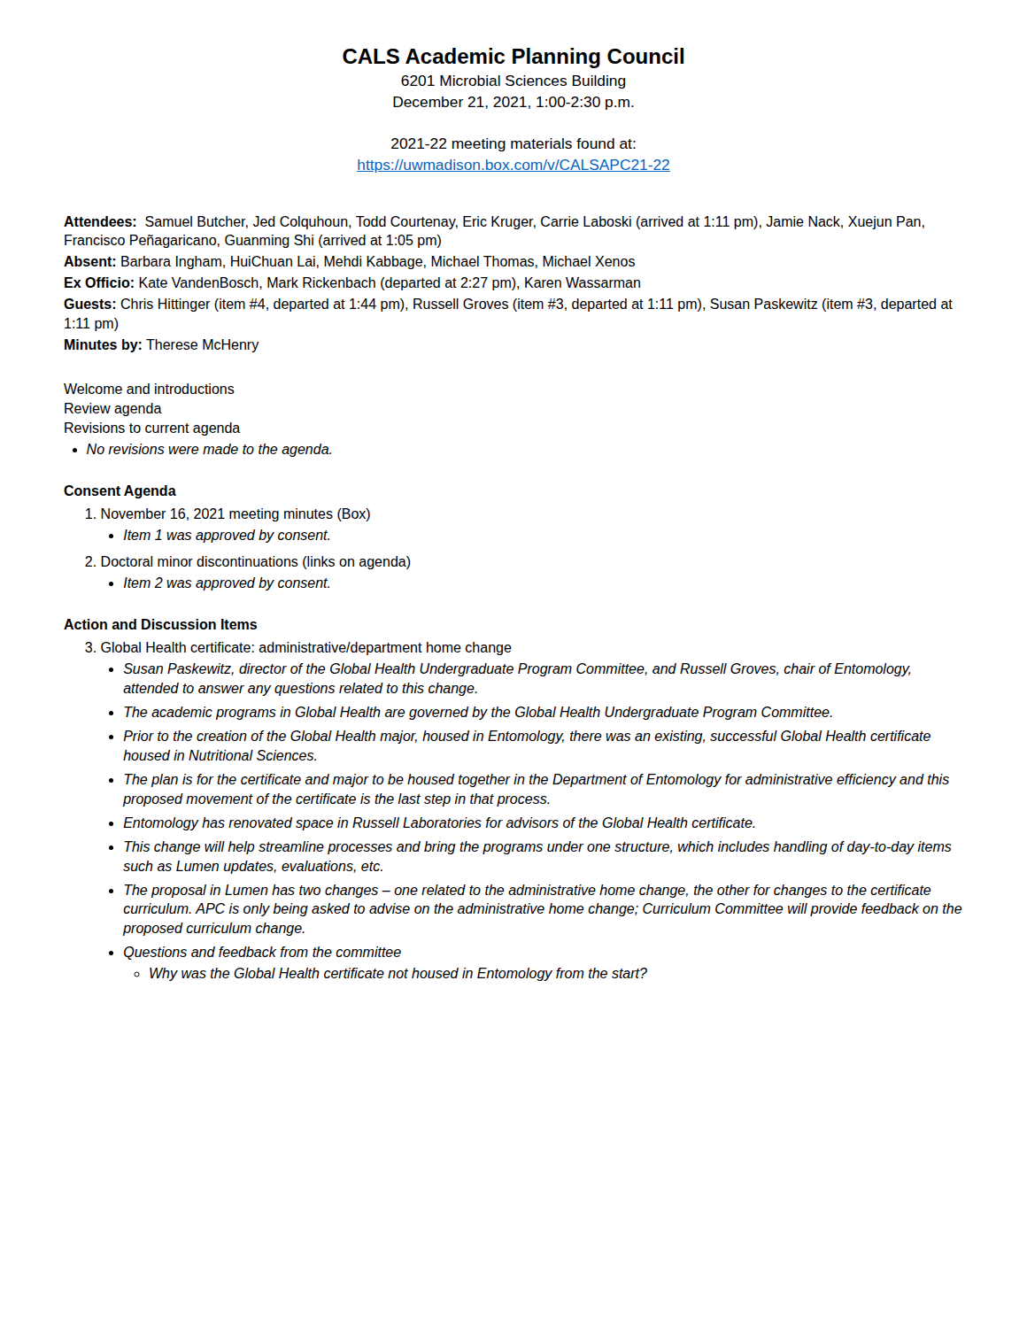CALS Academic Planning Council
6201 Microbial Sciences Building
December 21, 2021, 1:00-2:30 p.m.
2021-22 meeting materials found at:
https://uwmadison.box.com/v/CALSAPC21-22
Attendees: Samuel Butcher, Jed Colquhoun, Todd Courtenay, Eric Kruger, Carrie Laboski (arrived at 1:11 pm), Jamie Nack, Xuejun Pan, Francisco Peñagaricano, Guanming Shi (arrived at 1:05 pm)
Absent: Barbara Ingham, HuiChuan Lai, Mehdi Kabbage, Michael Thomas, Michael Xenos
Ex Officio: Kate VandenBosch, Mark Rickenbach (departed at 2:27 pm), Karen Wassarman
Guests: Chris Hittinger (item #4, departed at 1:44 pm), Russell Groves (item #3, departed at 1:11 pm), Susan Paskewitz (item #3, departed at 1:11 pm)
Minutes by: Therese McHenry
Welcome and introductions
Review agenda
Revisions to current agenda
No revisions were made to the agenda.
Consent Agenda
November 16, 2021 meeting minutes (Box)
Item 1 was approved by consent.
Doctoral minor discontinuations (links on agenda)
Item 2 was approved by consent.
Action and Discussion Items
Global Health certificate: administrative/department home change
Susan Paskewitz, director of the Global Health Undergraduate Program Committee, and Russell Groves, chair of Entomology, attended to answer any questions related to this change.
The academic programs in Global Health are governed by the Global Health Undergraduate Program Committee.
Prior to the creation of the Global Health major, housed in Entomology, there was an existing, successful Global Health certificate housed in Nutritional Sciences.
The plan is for the certificate and major to be housed together in the Department of Entomology for administrative efficiency and this proposed movement of the certificate is the last step in that process.
Entomology has renovated space in Russell Laboratories for advisors of the Global Health certificate.
This change will help streamline processes and bring the programs under one structure, which includes handling of day-to-day items such as Lumen updates, evaluations, etc.
The proposal in Lumen has two changes – one related to the administrative home change, the other for changes to the certificate curriculum. APC is only being asked to advise on the administrative home change; Curriculum Committee will provide feedback on the proposed curriculum change.
Questions and feedback from the committee
Why was the Global Health certificate not housed in Entomology from the start?